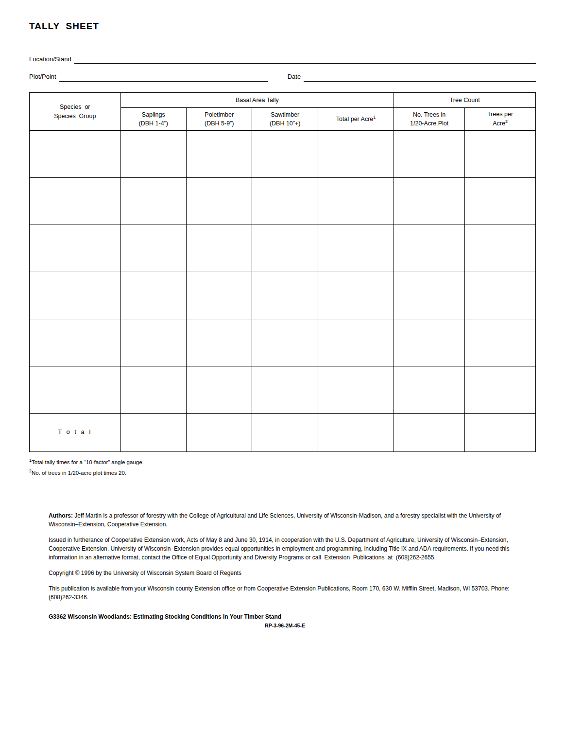TALLY SHEET
Location/Stand
Plot/Point Date
| Species or Species Group | Basal Area Tally | Tree Count |
| --- | --- | --- |
| Saplings (DBH 1-4”) | Poletimber (DBH 5-9”) | Sawtimber (DBH 10”+) | Total per Acre 1 | No. Trees in 1/20-Acre Plot | Trees per Acre 2 |
| T o t a l | | | | | | |
1Total tally times for a “10-factor” angle gauge.
2No. of trees in 1/20-acre plot times 20.
Authors: Jeff Martin is a professor of forestry with the College of Agricultural and Life Sciences, University of Wisconsin-Madison, and a forestry specialist with the University of Wisconsin–Extension, Cooperative Extension.
Issued in furtherance of Cooperative Extension work, Acts of May 8 and June 30, 1914, in cooperation with the U.S. Department of Agriculture, University of Wisconsin–Extension, Cooperative Extension. University of Wisconsin–Extension provides equal opportunities in employment and programming, including Title IX and ADA requirements. If you need this information in an alternative format, contact the Office of Equal Opportunity and Diversity Programs or call Extension Publications at (608)262-2655.
Copyright © 1996 by the University of Wisconsin System Board of Regents
This publication is available from your Wisconsin county Extension office or from Cooperative Extension Publications, Room 170, 630 W. Mifflin Street, Madison, WI 53703. Phone: (608)262-3346.
G3362 Wisconsin Woodlands: Estimating Stocking Conditions in Your Timber Stand
RP-3-96-2M-45-E